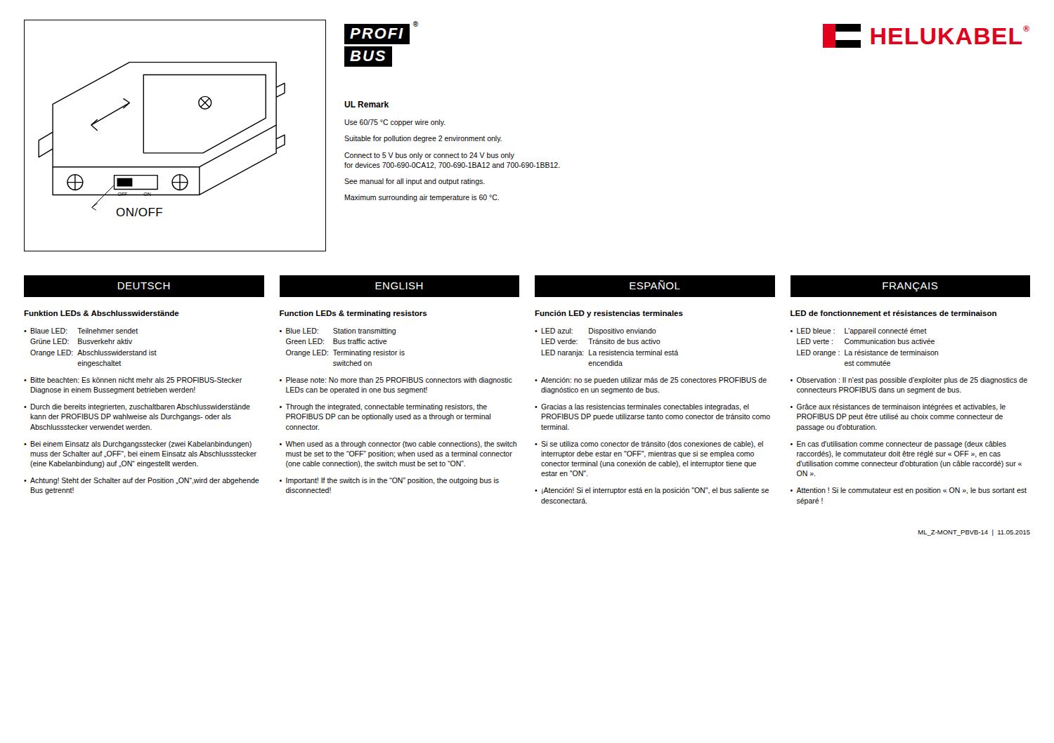OFF ON
ON/OFF
PROFI BUS ®
HELUKABEL®
UL Remark
Use 60/75 °C copper wire only.
Suitable for pollution degree 2 environment only.
Connect to 5 V bus only or connect to 24 V bus only
for devices 700-690-0CA12, 700-690-1BA12 and 700-690-1BB12.
See manual for all input and output ratings.
Maximum surrounding air temperature is 60 °C.
DEUTSCH
Funktion LEDs & Abschlusswiderstände
Blaue LED:
Teilnehmer sendet
Grüne LED:
Busverkehr aktiv
Orange LED:
Abschlusswiderstand ist
eingeschaltet
Bitte beachten: Es können nicht mehr als 25 PROFIBUS-Stecker Diagnose in einem Bussegment betrieben werden!
Durch die bereits integrierten, zuschaltbaren Abschlusswiderstände kann der PROFIBUS DP wahlweise als Durchgangs- oder als Abschlussstecker verwendet werden.
Bei einem Einsatz als Durchgangsstecker (zwei Kabelanbindungen) muss der Schalter auf „OFF“, bei einem Einsatz als Abschlussstecker (eine Kabelanbindung) auf „ON“ eingestellt werden.
Achtung! Steht der Schalter auf der Position „ON“,wird der abgehende Bus getrennt!
ENGLISH
Function LEDs & terminating resistors
Blue LED:
Station transmitting
Green LED:
Bus traffic active
Orange LED:
Terminating resistor is
switched on
Please note: No more than 25 PROFIBUS connectors with diagnostic LEDs can be operated in one bus segment!
Through the integrated, connectable terminating resistors, the PROFIBUS DP can be optionally used as a through or terminal connector.
When used as a through connector (two cable connections), the switch must be set to the “OFF” position; when used as a terminal connector (one cable connection), the switch must be set to “ON”.
Important! If the switch is in the “ON” position, the outgoing bus is disconnected!
ESPAÑOL
Función LED y resistencias terminales
LED azul:
Dispositivo enviando
LED verde:
Tránsito de bus activo
LED naranja:
La resistencia terminal está
encendida
Atención: no se pueden utilizar más de 25 conectores PROFIBUS de diagnóstico en un segmento de bus.
Gracias a las resistencias terminales conectables integradas, el PROFIBUS DP puede utilizarse tanto como conector de tránsito como terminal.
Si se utiliza como conector de tránsito (dos conexiones de cable), el interruptor debe estar en "OFF", mientras que si se emplea como conector terminal (una conexión de cable), el interruptor tiene que estar en "ON".
¡Atención! Si el interruptor está en la posición "ON", el bus saliente se desconectará.
FRANÇAIS
LED de fonctionnement et résistances de terminaison
LED bleue :
L'appareil connecté émet
LED verte :
Communication bus activée
LED orange :
La résistance de terminaison
est commutée
Observation : Il n'est pas possible d'exploiter plus de 25 diagnostics de connecteurs PROFIBUS dans un segment de bus.
Grâce aux résistances de terminaison intégrées et activables, le PROFIBUS DP peut être utilisé au choix comme connecteur de passage ou d'obturation.
En cas d'utilisation comme connecteur de passage (deux câbles raccordés), le commutateur doit être réglé sur « OFF », en cas d'utilisation comme connecteur d'obturation (un câble raccordé) sur « ON ».
Attention ! Si le commutateur est en position « ON », le bus sortant est séparé !
ML_Z-MONT_PBVB-14 | 11.05.2015